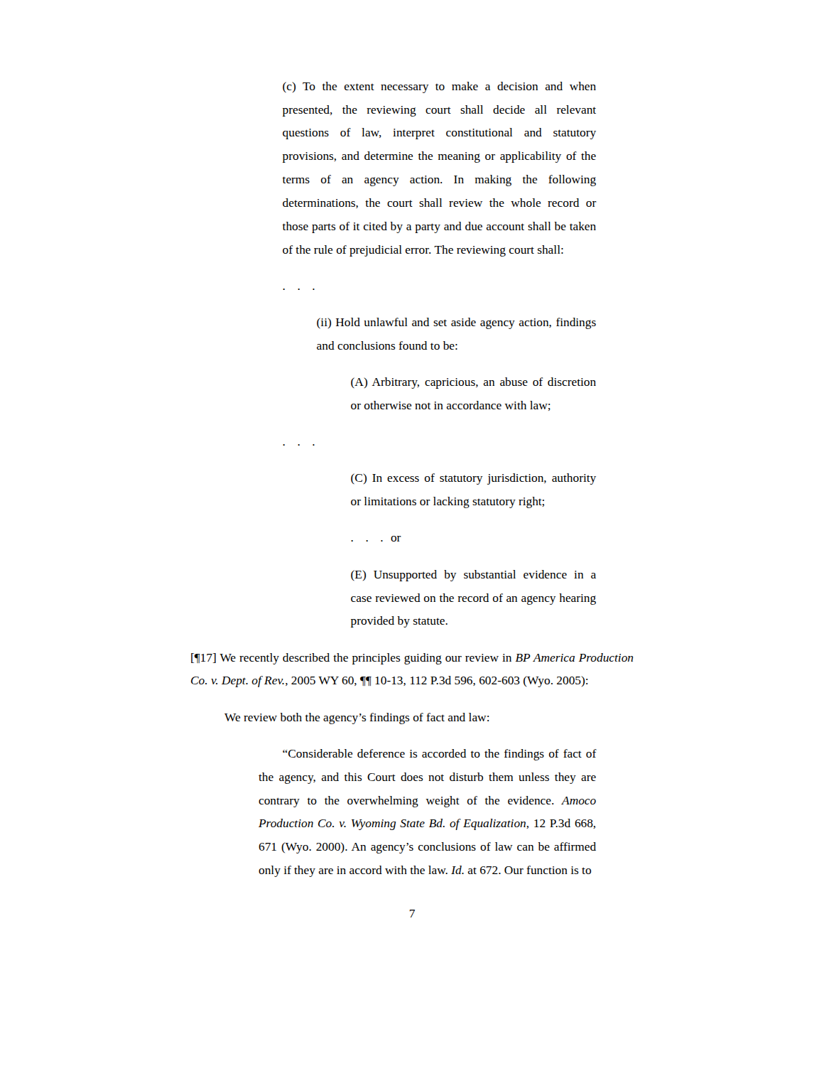(c) To the extent necessary to make a decision and when presented, the reviewing court shall decide all relevant questions of law, interpret constitutional and statutory provisions, and determine the meaning or applicability of the terms of an agency action. In making the following determinations, the court shall review the whole record or those parts of it cited by a party and due account shall be taken of the rule of prejudicial error. The reviewing court shall:
. . .
(ii) Hold unlawful and set aside agency action, findings and conclusions found to be:
(A) Arbitrary, capricious, an abuse of discretion or otherwise not in accordance with law;
. . .
(C) In excess of statutory jurisdiction, authority or limitations or lacking statutory right;
. . . or
(E) Unsupported by substantial evidence in a case reviewed on the record of an agency hearing provided by statute.
[¶17] We recently described the principles guiding our review in BP America Production Co. v. Dept. of Rev., 2005 WY 60, ¶¶ 10-13, 112 P.3d 596, 602-603 (Wyo. 2005):
We review both the agency’s findings of fact and law:
“Considerable deference is accorded to the findings of fact of the agency, and this Court does not disturb them unless they are contrary to the overwhelming weight of the evidence. Amoco Production Co. v. Wyoming State Bd. of Equalization, 12 P.3d 668, 671 (Wyo. 2000). An agency’s conclusions of law can be affirmed only if they are in accord with the law. Id. at 672. Our function is to
7